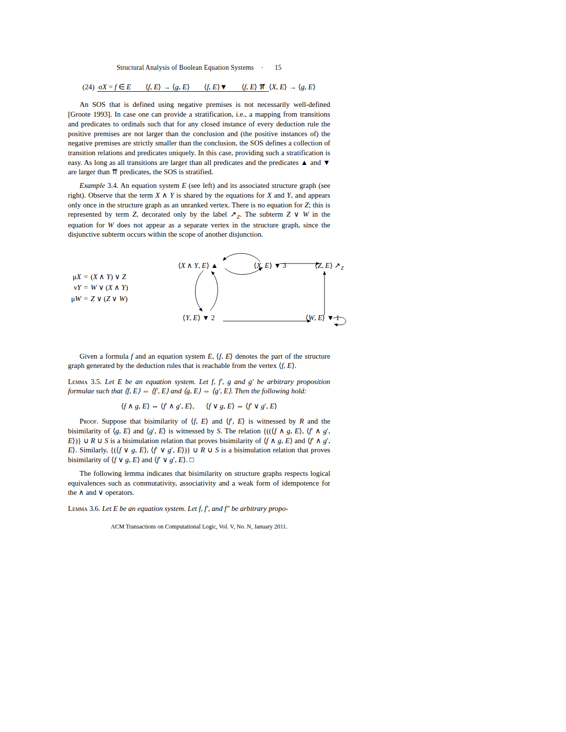Structural Analysis of Boolean Equation Systems·15
(24) σX = f ∈ E ⟨f, E⟩ → ⟨g, E⟩ ⟨f, E⟩▼ ⟨f, E⟩ ⇈̸ ⟨X, E⟩ → ⟨g, E⟩
An SOS that is defined using negative premises is not necessarily well-defined [Groote 1993]. In case one can provide a stratification, i.e., a mapping from transitions and predicates to ordinals such that for any closed instance of every deduction rule the positive premises are not larger than the conclusion and (the positive instances of) the negative premises are strictly smaller than the conclusion, the SOS defines a collection of transition relations and predicates uniquely. In this case, providing such a stratification is easy. As long as all transitions are larger than all predicates and the predicates ▲ and ▼ are larger than ⇈ predicates, the SOS is stratified.
Example 3.4. An equation system E (see left) and its associated structure graph (see right). Observe that the term X ∧ Y is shared by the equations for X and Y, and appears only once in the structure graph as an unranked vertex. There is no equation for Z; this is represented by term Z, decorated only by the label ↗Z. The subterm Z ∨ W in the equation for W does not appear as a separate vertex in the structure graph, since the disjunctive subterm occurs within the scope of another disjunction.
| μ X | = | ( X ∧ Y ) ∨ Z |
| ν Y | = | W ∨ ( X ∧ Y ) |
| μ W | = | Z ∨ ( Z ∨ W ) |
⟨X ∧ Y, E⟩ ▲
⟨X, E⟩ ▼ 3
⟨Z, E⟩ ↗Z
⟨Y, E⟩ ▼ 2
⟨W, E⟩ ▼ 1
Given a formula f and an equation system E, ⟨f, E⟩ denotes the part of the structure graph generated by the deduction rules that is reachable from the vertex ⟨f, E⟩.
Lemma 3.5. Let E be an equation system. Let f, f′, g and g′ be arbitrary proposition formulae such that ⟨f, E⟩ ⇔ ⟨f′, E⟩ and ⟨g, E⟩ ⇔ ⟨g′, E⟩. Then the following hold:
⟨f ∧ g, E⟩ ⇔ ⟨f′ ∧ g′, E⟩, ⟨f ∨ g, E⟩ ⇔ ⟨f′ ∨ g′, E⟩
Proof. Suppose that bisimilarity of ⟨f, E⟩ and ⟨f′, E⟩ is witnessed by R and the bisimilarity of ⟨g, E⟩ and ⟨g′, E⟩ is witnessed by S. The relation {((⟨f ∧ g, E⟩, ⟨f′ ∧ g′, E⟩)} ∪ R ∪ S is a bisimulation relation that proves bisimilarity of ⟨f ∧ g, E⟩ and ⟨f′ ∧ g′, E⟩. Similarly, {(⟨f ∨ g, E⟩, ⟨f′ ∨ g′, E⟩)} ∪ R ∪ S is a bisimulation relation that proves bisimilarity of ⟨f ∨ g, E⟩ and ⟨f′ ∨ g′, E⟩. □
The following lemma indicates that bisimilarity on structure graphs respects logical equivalences such as commutativity, associativity and a weak form of idempotence for the ∧ and ∨ operators.
Lemma 3.6. Let E be an equation system. Let f, f′, and f″ be arbitrary propo-
ACM Transactions on Computational Logic, Vol. V, No. N, January 2011.